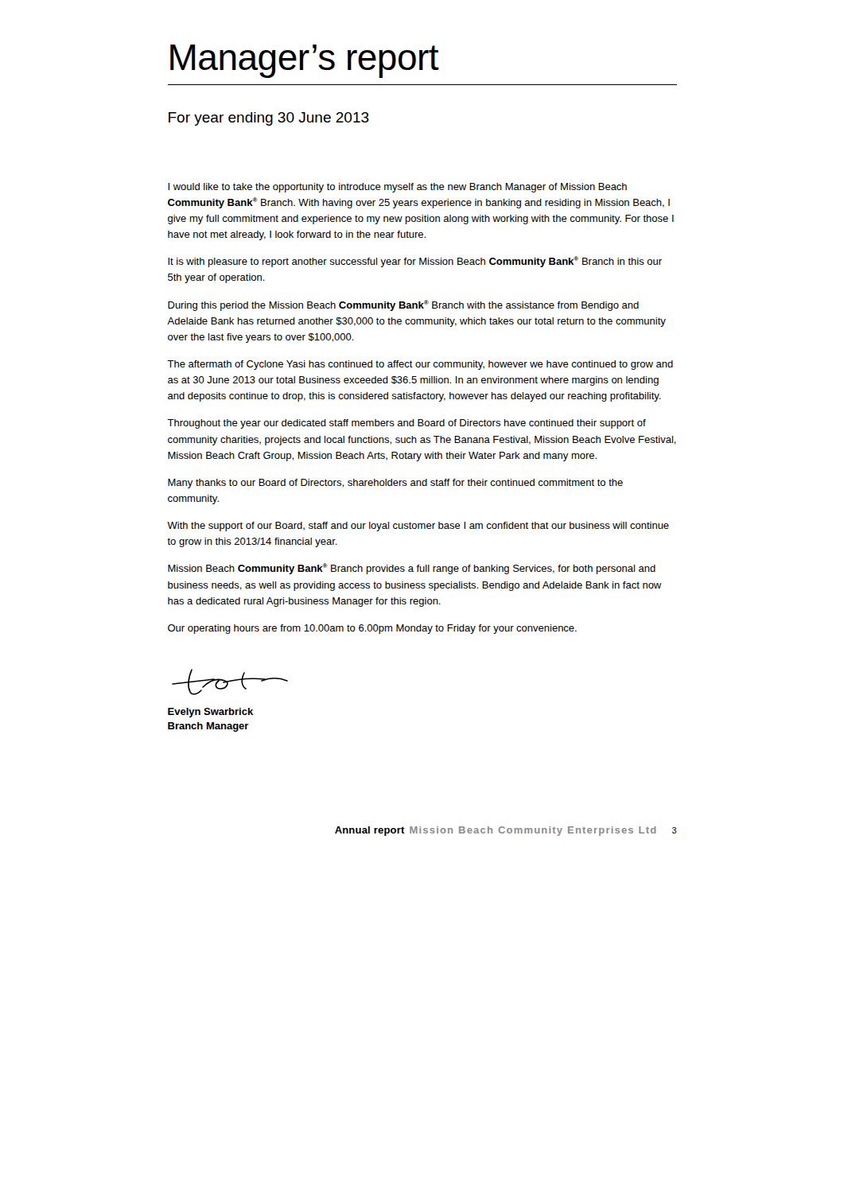Manager’s report
For year ending 30 June 2013
I would like to take the opportunity to introduce myself as the new Branch Manager of Mission Beach Community Bank® Branch. With having over 25 years experience in banking and residing in Mission Beach, I give my full commitment and experience to my new position along with working with the community. For those I have not met already, I look forward to in the near future.
It is with pleasure to report another successful year for Mission Beach Community Bank® Branch in this our 5th year of operation.
During this period the Mission Beach Community Bank® Branch with the assistance from Bendigo and Adelaide Bank has returned another $30,000 to the community, which takes our total return to the community over the last five years to over $100,000.
The aftermath of Cyclone Yasi has continued to affect our community, however we have continued to grow and as at 30 June 2013 our total Business exceeded $36.5 million. In an environment where margins on lending and deposits continue to drop, this is considered satisfactory, however has delayed our reaching profitability.
Throughout the year our dedicated staff members and Board of Directors have continued their support of community charities, projects and local functions, such as The Banana Festival, Mission Beach Evolve Festival, Mission Beach Craft Group, Mission Beach Arts, Rotary with their Water Park and many more.
Many thanks to our Board of Directors, shareholders and staff for their continued commitment to the community.
With the support of our Board, staff and our loyal customer base I am confident that our business will continue to grow in this 2013/14 financial year.
Mission Beach Community Bank® Branch provides a full range of banking Services, for both personal and business needs, as well as providing access to business specialists. Bendigo and Adelaide Bank in fact now has a dedicated rural Agri-business Manager for this region.
Our operating hours are from 10.00am to 6.00pm Monday to Friday for your convenience.
Evelyn Swarbrick
Branch Manager
Annual report Mission Beach Community Enterprises Ltd 3